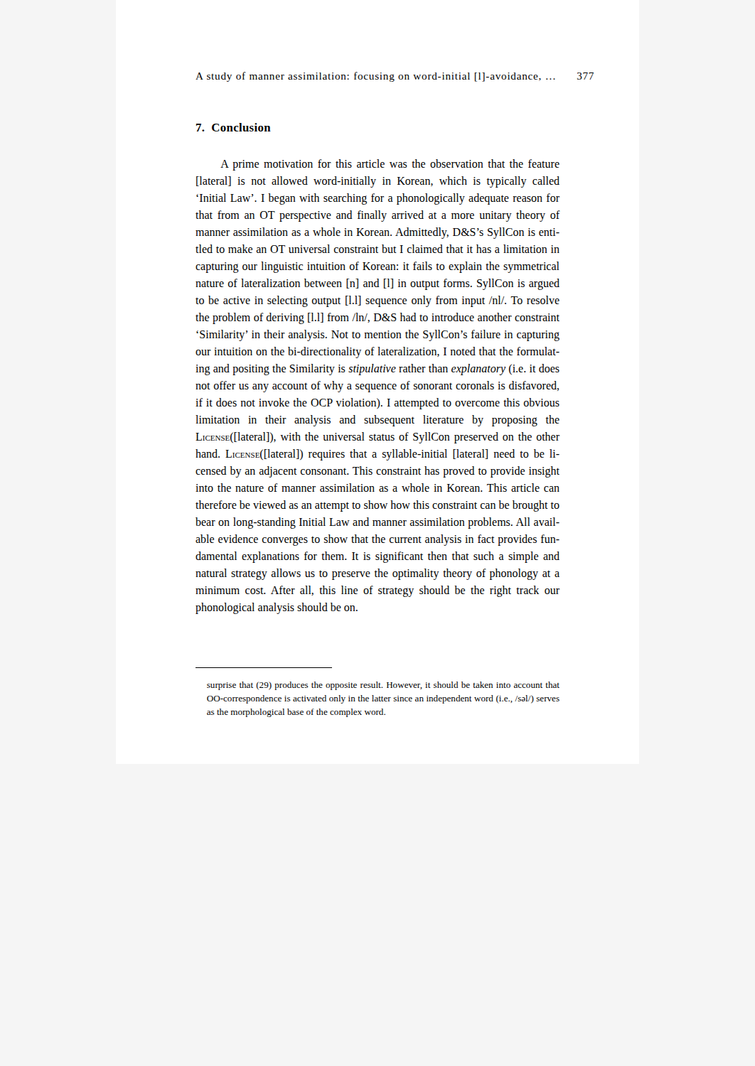A study of manner assimilation: focusing on word-initial [l]-avoidance, … 377
7. Conclusion
A prime motivation for this article was the observation that the feature [lateral] is not allowed word-initially in Korean, which is typically called ‘Initial Law’. I began with searching for a phonologically adequate reason for that from an OT perspective and finally arrived at a more unitary theory of manner assimilation as a whole in Korean. Admittedly, D&S’s SyllCon is entitled to make an OT universal constraint but I claimed that it has a limitation in capturing our linguistic intuition of Korean: it fails to explain the symmetrical nature of lateralization between [n] and [l] in output forms. SyllCon is argued to be active in selecting output [l.l] sequence only from input /nl/. To resolve the problem of deriving [l.l] from /ln/, D&S had to introduce another constraint ‘Similarity’ in their analysis. Not to mention the SyllCon’s failure in capturing our intuition on the bi-directionality of lateralization, I noted that the formulating and positing the Similarity is stipulative rather than explanatory (i.e. it does not offer us any account of why a sequence of sonorant coronals is disfavored, if it does not invoke the OCP violation). I attempted to overcome this obvious limitation in their analysis and subsequent literature by proposing the License([lateral]), with the universal status of SyllCon preserved on the other hand. License([lateral]) requires that a syllable-initial [lateral] need to be licensed by an adjacent consonant. This constraint has proved to provide insight into the nature of manner assimilation as a whole in Korean. This article can therefore be viewed as an attempt to show how this constraint can be brought to bear on long-standing Initial Law and manner assimilation problems. All available evidence converges to show that the current analysis in fact provides fundamental explanations for them. It is significant then that such a simple and natural strategy allows us to preserve the optimality theory of phonology at a minimum cost. After all, this line of strategy should be the right track our phonological analysis should be on.
surprise that (29) produces the opposite result. However, it should be taken into account that OO-correspondence is activated only in the latter since an independent word (i.e., /səl/) serves as the morphological base of the complex word.